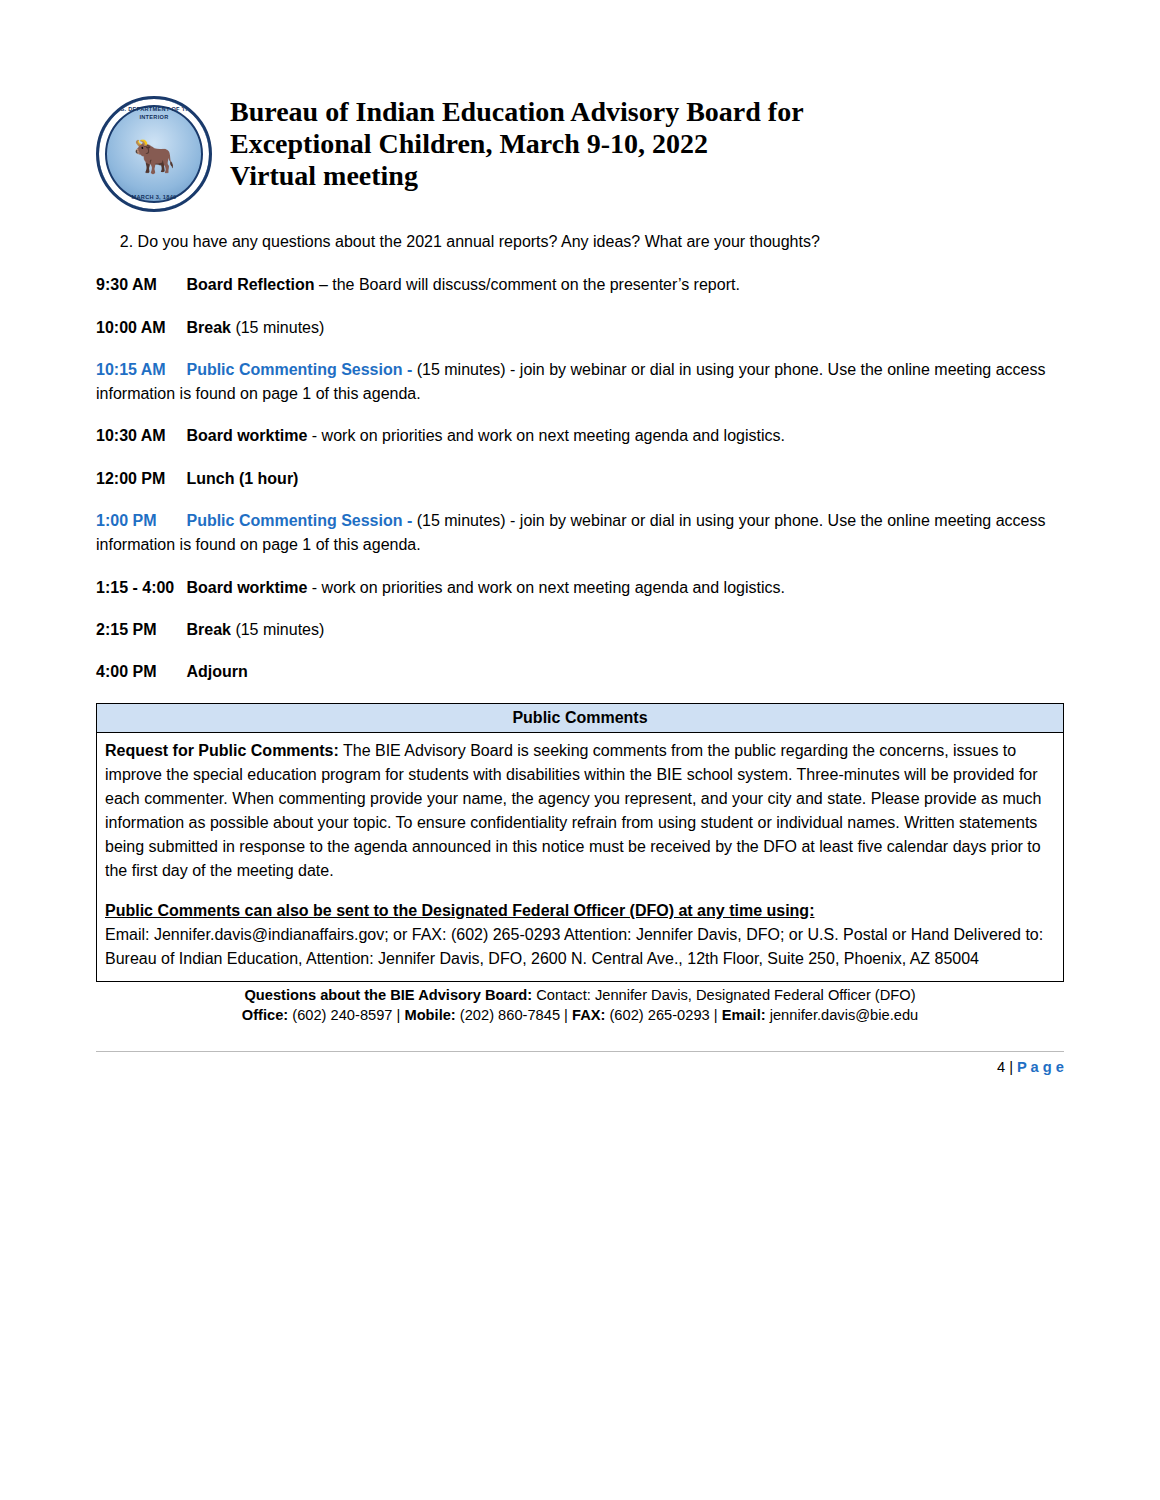🐂
Bureau of Indian Education Advisory Board for
Exceptional Children, March 9-10, 2022
Virtual meeting
Do you have any questions about the 2021 annual reports? Any ideas? What are your thoughts?
9:30 AM Board Reflection – the Board will discuss/comment on the presenter’s report.
10:00 AM Break (15 minutes)
10:15 AM Public Commenting Session - (15 minutes) - join by webinar or dial in using your phone. Use the online meeting access information is found on page 1 of this agenda.
10:30 AM Board worktime - work on priorities and work on next meeting agenda and logistics.
12:00 PM Lunch (1 hour)
1:00 PM Public Commenting Session - (15 minutes) - join by webinar or dial in using your phone. Use the online meeting access information is found on page 1 of this agenda.
1:15 - 4:00 Board worktime - work on priorities and work on next meeting agenda and logistics.
2:15 PM Break (15 minutes)
4:00 PM Adjourn
| Public Comments |
| --- |
| Request for Public Comments: The BIE Advisory Board is seeking comments from the public regarding the concerns, issues to improve the special education program for students with disabilities within the BIE school system. Three-minutes will be provided for each commenter. When commenting provide your name, the agency you represent, and your city and state. Please provide as much information as possible about your topic. To ensure confidentiality refrain from using student or individual names. Written statements being submitted in response to the agenda announced in this notice must be received by the DFO at least five calendar days prior to the first day of the meeting date. Public Comments can also be sent to the Designated Federal Officer (DFO) at any time using: Email: Jennifer.davis@indianaffairs.gov ; or FAX: (602) 265-0293 Attention: Jennifer Davis, DFO; or U.S. Postal or Hand Delivered to: Bureau of Indian Education, Attention: Jennifer Davis, DFO, 2600 N. Central Ave., 12th Floor, Suite 250, Phoenix, AZ 85004 |
Questions about the BIE Advisory Board: Contact: Jennifer Davis, Designated Federal Officer (DFO)
Office: (602) 240-8597 | Mobile: (202) 860-7845 | FAX: (602) 265-0293 | Email: jennifer.davis@bie.edu
4 | P a g e